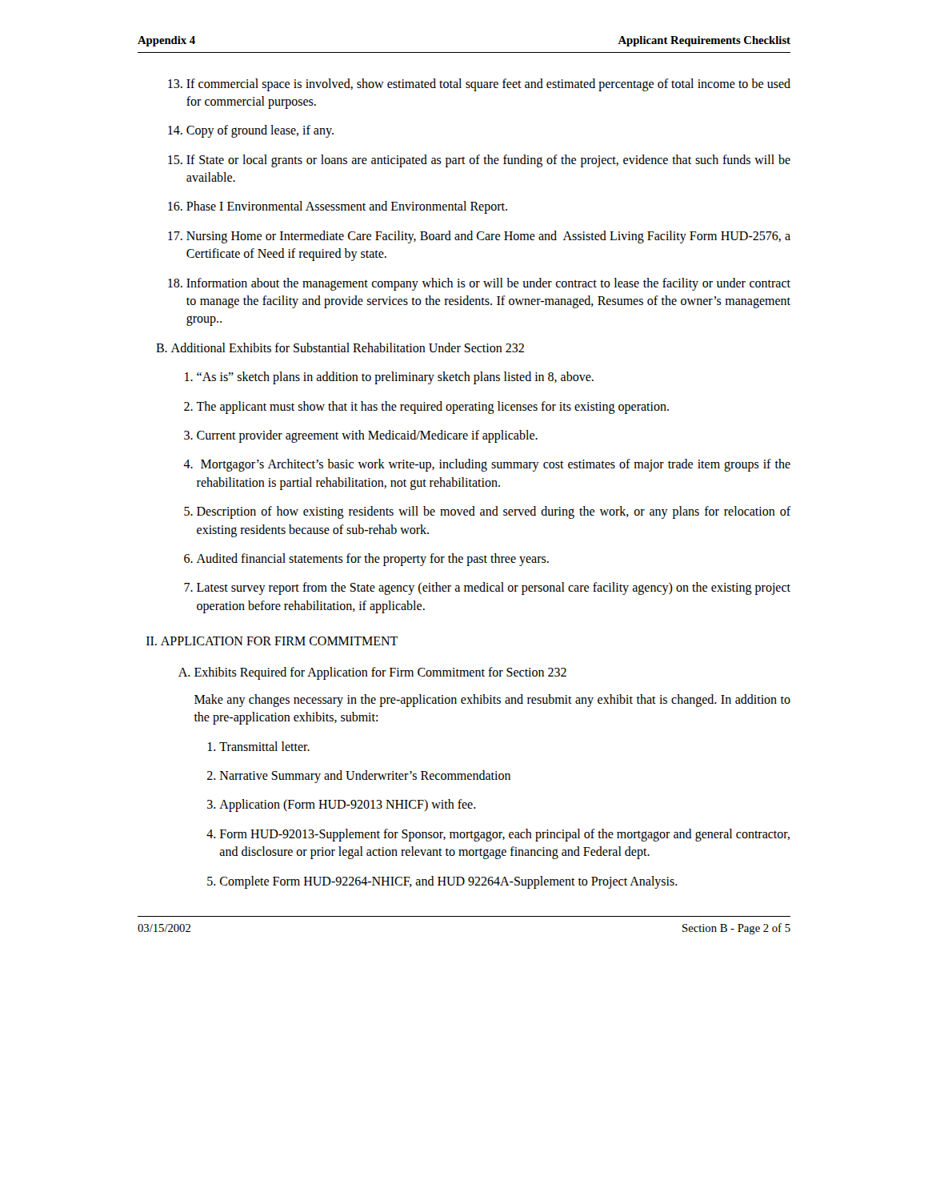Appendix 4 Applicant Requirements Checklist
If commercial space is involved, show estimated total square feet and estimated percentage of total income to be used for commercial purposes.
Copy of ground lease, if any.
If State or local grants or loans are anticipated as part of the funding of the project, evidence that such funds will be available.
Phase I Environmental Assessment and Environmental Report.
Nursing Home or Intermediate Care Facility, Board and Care Home and Assisted Living Facility Form HUD-2576, a Certificate of Need if required by state.
Information about the management company which is or will be under contract to lease the facility or under contract to manage the facility and provide services to the residents. If owner-managed, Resumes of the owner’s management group..
Additional Exhibits for Substantial Rehabilitation Under Section 232
“As is” sketch plans in addition to preliminary sketch plans listed in 8, above.
The applicant must show that it has the required operating licenses for its existing operation.
Current provider agreement with Medicaid/Medicare if applicable.
Mortgagor’s Architect’s basic work write-up, including summary cost estimates of major trade item groups if the rehabilitation is partial rehabilitation, not gut rehabilitation.
Description of how existing residents will be moved and served during the work, or any plans for relocation of existing residents because of sub-rehab work.
Audited financial statements for the property for the past three years.
Latest survey report from the State agency (either a medical or personal care facility agency) on the existing project operation before rehabilitation, if applicable.
Application for Firm Commitment
Exhibits Required for Application for Firm Commitment for Section 232
Make any changes necessary in the pre-application exhibits and resubmit any exhibit that is changed. In addition to the pre-application exhibits, submit:
Transmittal letter.
Narrative Summary and Underwriter’s Recommendation
Application (Form HUD-92013 NHICF) with fee.
Form HUD-92013-Supplement for Sponsor, mortgagor, each principal of the mortgagor and general contractor, and disclosure or prior legal action relevant to mortgage financing and Federal dept.
Complete Form HUD-92264-NHICF, and HUD 92264A-Supplement to Project Analysis.
03/15/2002 Section B - Page 2 of 5